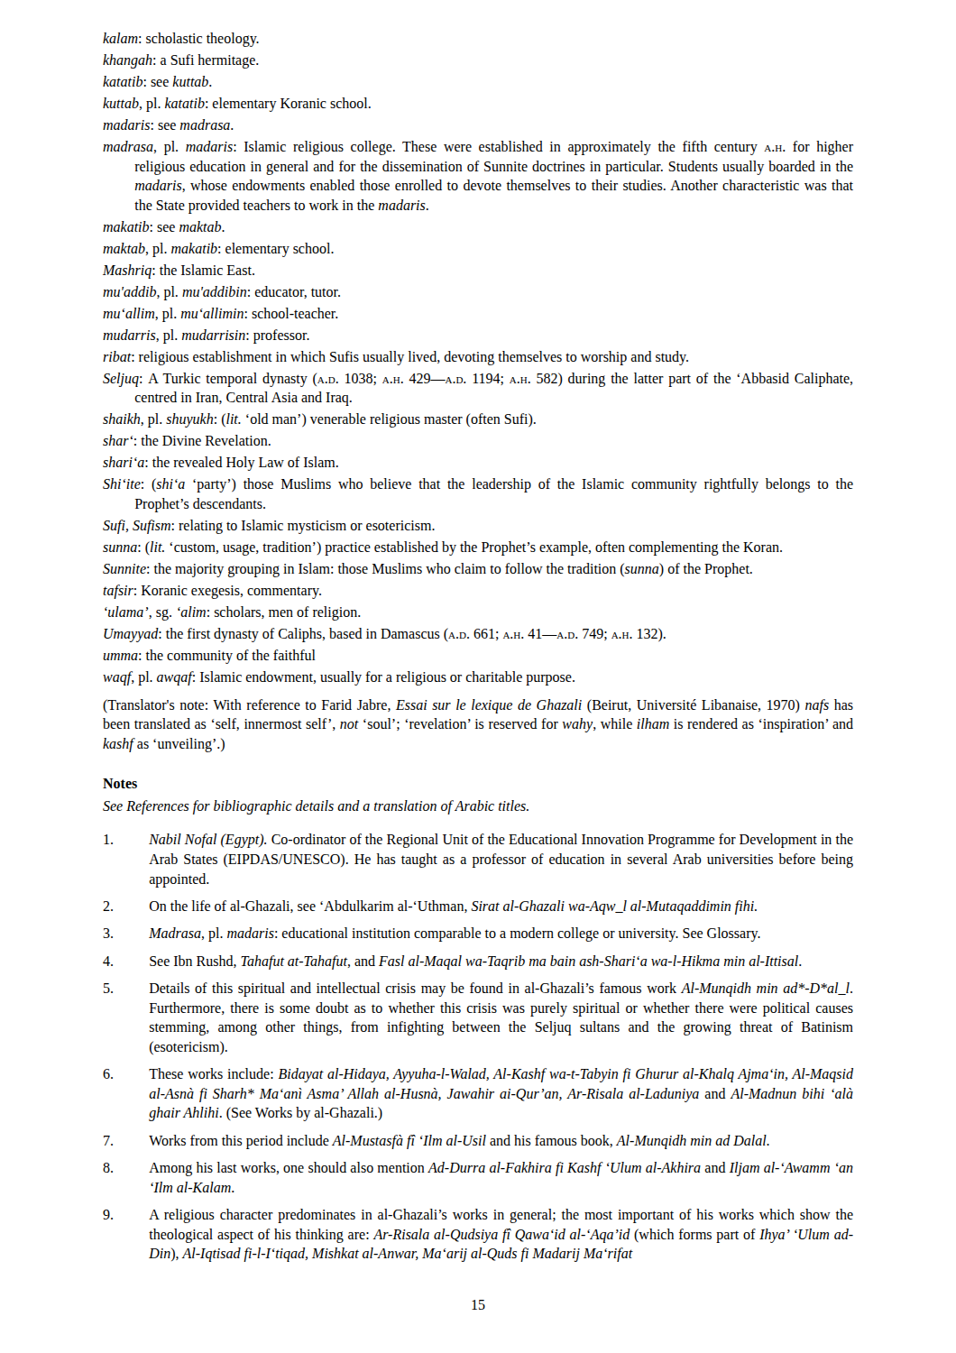kalam:
scholastic theology.
khangah:
a Sufi hermitage.
katatib:
see kuttab.
kuttab, pl. katatib:
elementary Koranic school.
madaris:
see madrasa.
madrasa, pl. madaris:
Islamic religious college. These were established in approximately the fifth century a.h. for higher religious education in general and for the dissemination of Sunnite doctrines in particular. Students usually boarded in the madaris, whose endowments enabled those enrolled to devote themselves to their studies. Another characteristic was that the State provided teachers to work in the madaris.
makatib:
see maktab.
maktab, pl. makatib:
elementary school.
Mashriq:
the Islamic East.
mu'addib, pl. mu'addibin:
educator, tutor.
mu‘allim, pl. mu‘allimin:
school-teacher.
mudarris, pl. mudarrisin:
professor.
ribat:
religious establishment in which Sufis usually lived, devoting themselves to worship and study.
Seljuq:
A Turkic temporal dynasty (a.d. 1038; a.h. 429—a.d. 1194; a.h. 582) during the latter part of the ‘Abbasid Caliphate, centred in Iran, Central Asia and Iraq.
shaikh, pl. shuyukh:
(lit. ‘old man’) venerable religious master (often Sufi).
shar‘:
the Divine Revelation.
shari‘a:
the revealed Holy Law of Islam.
Shi‘ite:
(shi‘a ‘party’) those Muslims who believe that the leadership of the Islamic community rightfully belongs to the Prophet’s descendants.
Sufi, Sufism:
relating to Islamic mysticism or esotericism.
sunna:
(lit. ‘custom, usage, tradition’) practice established by the Prophet’s example, often complementing the Koran.
Sunnite:
the majority grouping in Islam: those Muslims who claim to follow the tradition (sunna) of the Prophet.
tafsir:
Koranic exegesis, commentary.
‘ulama’, sg. ‘alim:
scholars, men of religion.
Umayyad:
the first dynasty of Caliphs, based in Damascus (a.d. 661; a.h. 41—a.d. 749; a.h. 132).
umma:
the community of the faithful
waqf, pl. awqaf:
Islamic endowment, usually for a religious or charitable purpose.
(Translator's note: With reference to Farid Jabre, Essai sur le lexique de Ghazali (Beirut, Université Libanaise, 1970) nafs has been translated as ‘self, innermost self’, not ‘soul’; ‘revelation’ is reserved for wahy, while ilham is rendered as ‘inspiration’ and kashf as ‘unveiling’.)
Notes
See References for bibliographic details and a translation of Arabic titles.
Nabil Nofal (Egypt). Co-ordinator of the Regional Unit of the Educational Innovation Programme for Development in the Arab States (EIPDAS/UNESCO). He has taught as a professor of education in several Arab universities before being appointed.
On the life of al-Ghazali, see ‘Abdulkarim al-‘Uthman, Sirat al-Ghazali wa-Aqw_l al-Mutaqaddimin fihi.
Madrasa, pl. madaris: educational institution comparable to a modern college or university. See Glossary.
See Ibn Rushd, Tahafut at-Tahafut, and Fasl al-Maqal wa-Taqrib ma bain ash-Shari‘a wa-l-Hikma min al-Ittisal.
Details of this spiritual and intellectual crisis may be found in al-Ghazali’s famous work Al-Munqidh min ad*-D*al_l. Furthermore, there is some doubt as to whether this crisis was purely spiritual or whether there were political causes stemming, among other things, from infighting between the Seljuq sultans and the growing threat of Batinism (esotericism).
These works include: Bidayat al-Hidaya, Ayyuha-l-Walad, Al-Kashf wa-t-Tabyin fi Ghurur al-Khalq Ajma‘in, Al-Maqsid al-Asnà fi Sharh* Ma‘anì Asma’ Allah al-Husnà, Jawahir ai-Qur’an, Ar-Risala al-Laduniya and Al-Madnun bihi ‘alà ghair Ahlihi. (See Works by al-Ghazali.)
Works from this period include Al-Mustasfà fî ‘Ilm al-Usil and his famous book, Al-Munqidh min ad Dalal.
Among his last works, one should also mention Ad-Durra al-Fakhira fi Kashf ‘Ulum al-Akhira and Iljam al-‘Awamm ‘an ‘Ilm al-Kalam.
A religious character predominates in al-Ghazali’s works in general; the most important of his works which show the theological aspect of his thinking are: Ar-Risala al-Qudsiya fî Qawa‘id al-‘Aqa’id (which forms part of Ihya’ ‘Ulum ad-Din), Al-Iqtisad fi-l-I‘tiqad, Mishkat al-Anwar, Ma‘arij al-Quds fi Madarij Ma‘rifat
15